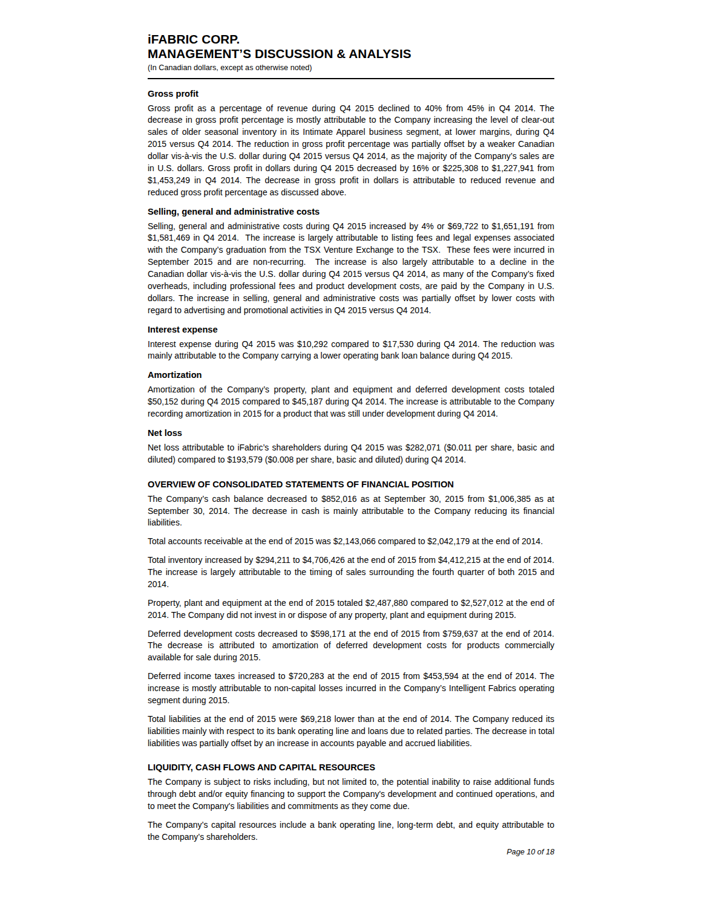iFABRIC CORP.
MANAGEMENT’S DISCUSSION & ANALYSIS
(In Canadian dollars, except as otherwise noted)
Gross profit
Gross profit as a percentage of revenue during Q4 2015 declined to 40% from 45% in Q4 2014. The decrease in gross profit percentage is mostly attributable to the Company increasing the level of clear-out sales of older seasonal inventory in its Intimate Apparel business segment, at lower margins, during Q4 2015 versus Q4 2014. The reduction in gross profit percentage was partially offset by a weaker Canadian dollar vis-à-vis the U.S. dollar during Q4 2015 versus Q4 2014, as the majority of the Company’s sales are in U.S. dollars. Gross profit in dollars during Q4 2015 decreased by 16% or $225,308 to $1,227,941 from $1,453,249 in Q4 2014. The decrease in gross profit in dollars is attributable to reduced revenue and reduced gross profit percentage as discussed above.
Selling, general and administrative costs
Selling, general and administrative costs during Q4 2015 increased by 4% or $69,722 to $1,651,191 from $1,581,469 in Q4 2014. The increase is largely attributable to listing fees and legal expenses associated with the Company’s graduation from the TSX Venture Exchange to the TSX. These fees were incurred in September 2015 and are non-recurring. The increase is also largely attributable to a decline in the Canadian dollar vis-à-vis the U.S. dollar during Q4 2015 versus Q4 2014, as many of the Company’s fixed overheads, including professional fees and product development costs, are paid by the Company in U.S. dollars. The increase in selling, general and administrative costs was partially offset by lower costs with regard to advertising and promotional activities in Q4 2015 versus Q4 2014.
Interest expense
Interest expense during Q4 2015 was $10,292 compared to $17,530 during Q4 2014. The reduction was mainly attributable to the Company carrying a lower operating bank loan balance during Q4 2015.
Amortization
Amortization of the Company’s property, plant and equipment and deferred development costs totaled $50,152 during Q4 2015 compared to $45,187 during Q4 2014. The increase is attributable to the Company recording amortization in 2015 for a product that was still under development during Q4 2014.
Net loss
Net loss attributable to iFabric’s shareholders during Q4 2015 was $282,071 ($0.011 per share, basic and diluted) compared to $193,579 ($0.008 per share, basic and diluted) during Q4 2014.
OVERVIEW OF CONSOLIDATED STATEMENTS OF FINANCIAL POSITION
The Company’s cash balance decreased to $852,016 as at September 30, 2015 from $1,006,385 as at September 30, 2014. The decrease in cash is mainly attributable to the Company reducing its financial liabilities.
Total accounts receivable at the end of 2015 was $2,143,066 compared to $2,042,179 at the end of 2014.
Total inventory increased by $294,211 to $4,706,426 at the end of 2015 from $4,412,215 at the end of 2014. The increase is largely attributable to the timing of sales surrounding the fourth quarter of both 2015 and 2014.
Property, plant and equipment at the end of 2015 totaled $2,487,880 compared to $2,527,012 at the end of 2014. The Company did not invest in or dispose of any property, plant and equipment during 2015.
Deferred development costs decreased to $598,171 at the end of 2015 from $759,637 at the end of 2014. The decrease is attributed to amortization of deferred development costs for products commercially available for sale during 2015.
Deferred income taxes increased to $720,283 at the end of 2015 from $453,594 at the end of 2014. The increase is mostly attributable to non-capital losses incurred in the Company’s Intelligent Fabrics operating segment during 2015.
Total liabilities at the end of 2015 were $69,218 lower than at the end of 2014. The Company reduced its liabilities mainly with respect to its bank operating line and loans due to related parties. The decrease in total liabilities was partially offset by an increase in accounts payable and accrued liabilities.
LIQUIDITY, CASH FLOWS AND CAPITAL RESOURCES
The Company is subject to risks including, but not limited to, the potential inability to raise additional funds through debt and/or equity financing to support the Company's development and continued operations, and to meet the Company's liabilities and commitments as they come due.
The Company’s capital resources include a bank operating line, long-term debt, and equity attributable to the Company’s shareholders.
Page 10 of 18